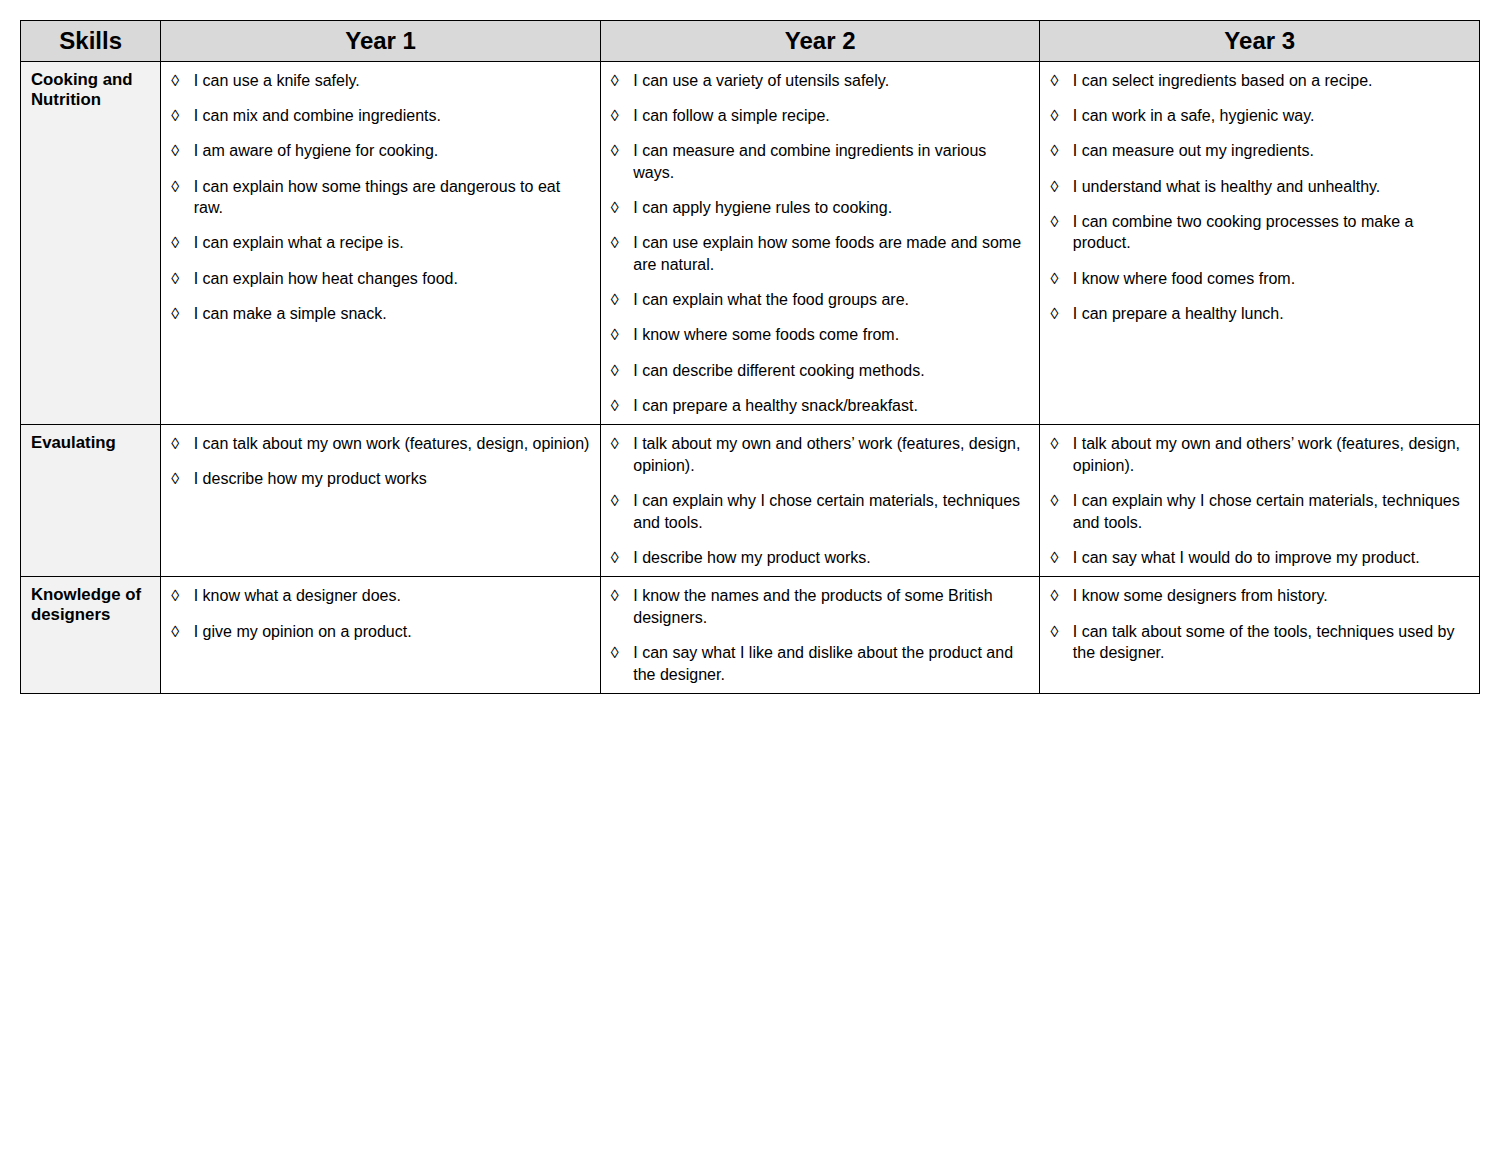| Skills | Year 1 | Year 2 | Year 3 |
| --- | --- | --- | --- |
| Cooking and Nutrition | I can use a knife safely. I can mix and combine ingredients. I am aware of hygiene for cooking. I can explain how some things are dangerous to eat raw. I can explain what a recipe is. I can explain how heat changes food. I can make a simple snack. | I can use a variety of utensils safely. I can follow a simple recipe. I can measure and combine ingredients in various ways. I can apply hygiene rules to cooking. I can use explain how some foods are made and some are natural. I can explain what the food groups are. I know where some foods come from. I can describe different cooking methods. I can prepare a healthy snack/breakfast. | I can select ingredients based on a recipe. I can work in a safe, hygienic way. I can measure out my ingredients. I understand what is healthy and unhealthy. I can combine two cooking processes to make a product. I know where food comes from. I can prepare a healthy lunch. |
| Evaulating | I can talk about my own work (features, design, opinion) I describe how my product works | I talk about my own and others’ work (features, design, opinion). I can explain why I chose certain materials, techniques and tools. I describe how my product works. | I talk about my own and others’ work (features, design, opinion). I can explain why I chose certain materials, techniques and tools. I can say what I would do to improve my product. |
| Knowledge of designers | I know what a designer does. I give my opinion on a product. | I know the names and the products of some British designers. I can say what I like and dislike about the product and the designer. | I know some designers from history. I can talk about some of the tools, techniques used by the designer. |